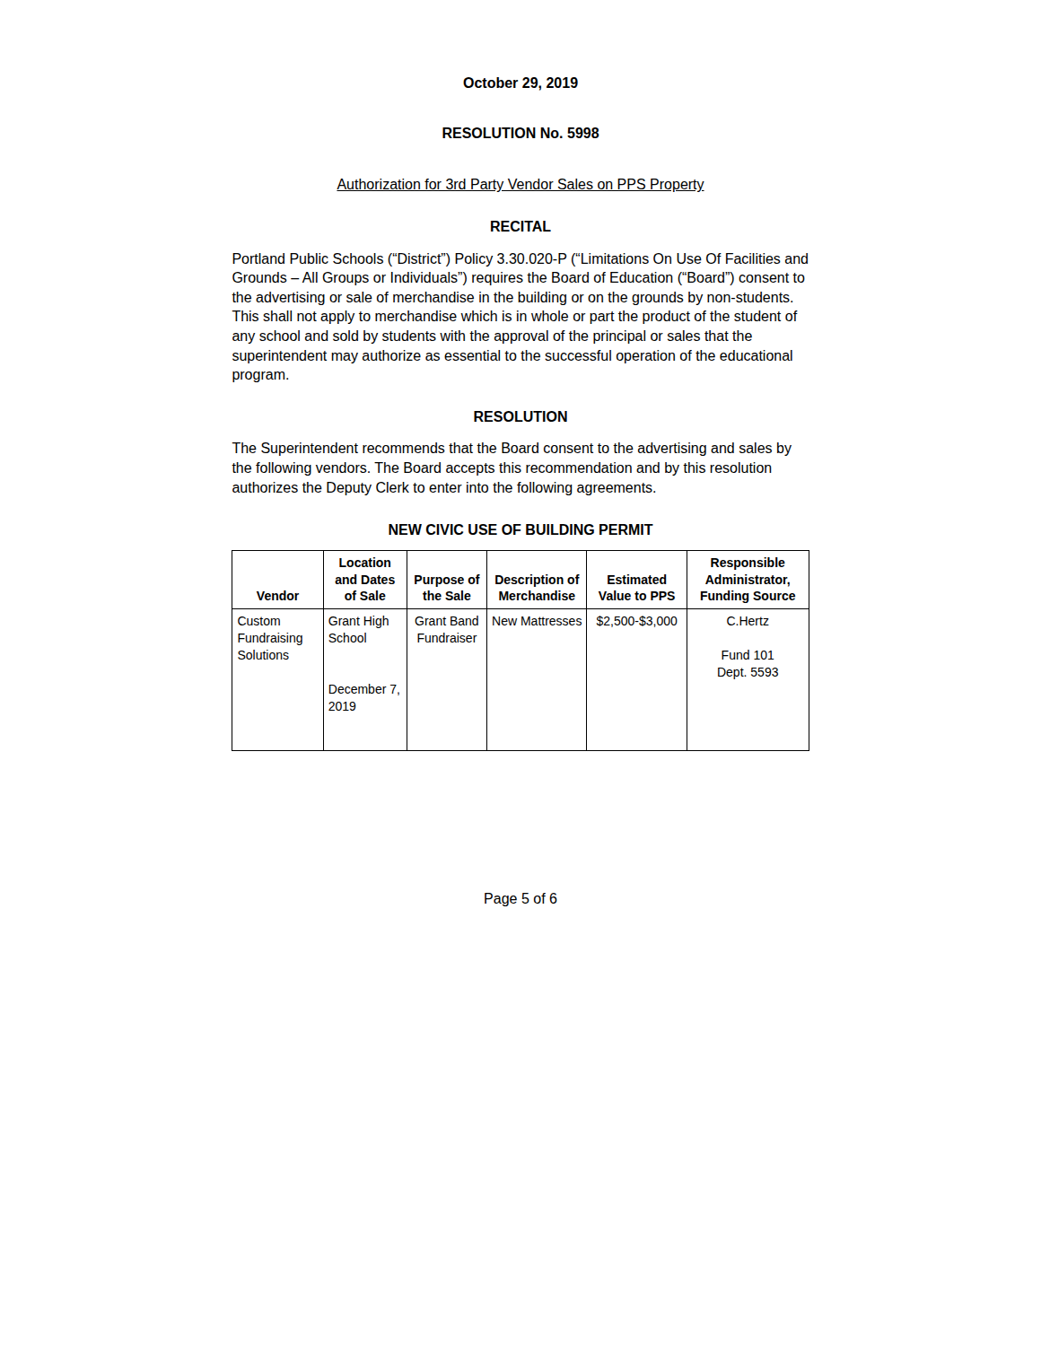October 29, 2019
RESOLUTION No. 5998
Authorization for 3rd Party Vendor Sales on PPS Property
RECITAL
Portland Public Schools (“District”) Policy 3.30.020-P (“Limitations On Use Of Facilities and Grounds – All Groups or Individuals”) requires the Board of Education (“Board”) consent to the advertising or sale of merchandise in the building or on the grounds by non-students. This shall not apply to merchandise which is in whole or part the product of the student of any school and sold by students with the approval of the principal or sales that the superintendent may authorize as essential to the successful operation of the educational program.
RESOLUTION
The Superintendent recommends that the Board consent to the advertising and sales by the following vendors. The Board accepts this recommendation and by this resolution authorizes the Deputy Clerk to enter into the following agreements.
NEW CIVIC USE OF BUILDING PERMIT
| Vendor | Location and Dates of Sale | Purpose of the Sale | Description of Merchandise | Estimated Value to PPS | Responsible Administrator, Funding Source |
| --- | --- | --- | --- | --- | --- |
| Custom Fundraising Solutions | Grant High School December 7, 2019 | Grant Band Fundraiser | New Mattresses | $2,500-$3,000 | C.Hertz Fund 101 Dept. 5593 |
Page 5 of 6